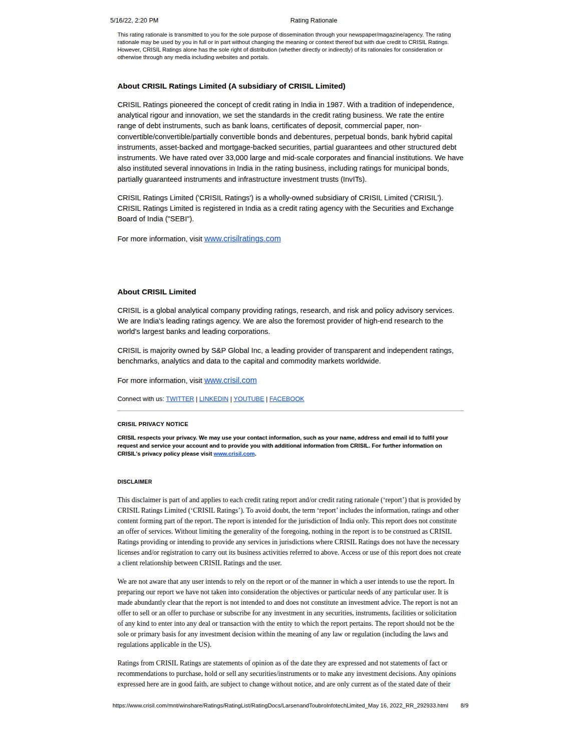5/16/22, 2:20 PM
Rating Rationale
This rating rationale is transmitted to you for the sole purpose of dissemination through your newspaper/magazine/agency. The rating rationale may be used by you in full or in part without changing the meaning or context thereof but with due credit to CRISIL Ratings. However, CRISIL Ratings alone has the sole right of distribution (whether directly or indirectly) of its rationales for consideration or otherwise through any media including websites and portals.
About CRISIL Ratings Limited (A subsidiary of CRISIL Limited)
CRISIL Ratings pioneered the concept of credit rating in India in 1987. With a tradition of independence, analytical rigour and innovation, we set the standards in the credit rating business. We rate the entire range of debt instruments, such as bank loans, certificates of deposit, commercial paper, non-convertible/convertible/partially convertible bonds and debentures, perpetual bonds, bank hybrid capital instruments, asset-backed and mortgage-backed securities, partial guarantees and other structured debt instruments. We have rated over 33,000 large and mid-scale corporates and financial institutions. We have also instituted several innovations in India in the rating business, including ratings for municipal bonds, partially guaranteed instruments and infrastructure investment trusts (InvITs).
CRISIL Ratings Limited ('CRISIL Ratings') is a wholly-owned subsidiary of CRISIL Limited ('CRISIL'). CRISIL Ratings Limited is registered in India as a credit rating agency with the Securities and Exchange Board of India ("SEBI").
For more information, visit www.crisilratings.com
About CRISIL Limited
CRISIL is a global analytical company providing ratings, research, and risk and policy advisory services. We are India's leading ratings agency. We are also the foremost provider of high-end research to the world's largest banks and leading corporations.
CRISIL is majority owned by S&P Global Inc, a leading provider of transparent and independent ratings, benchmarks, analytics and data to the capital and commodity markets worldwide.
For more information, visit www.crisil.com
Connect with us: TWITTER | LINKEDIN | YOUTUBE | FACEBOOK
CRISIL PRIVACY NOTICE
CRISIL respects your privacy. We may use your contact information, such as your name, address and email id to fulfil your request and service your account and to provide you with additional information from CRISIL. For further information on CRISIL's privacy policy please visit www.crisil.com.
DISCLAIMER
This disclaimer is part of and applies to each credit rating report and/or credit rating rationale (‘report’) that is provided by CRISIL Ratings Limited (‘CRISIL Ratings’). To avoid doubt, the term ‘report’ includes the information, ratings and other content forming part of the report. The report is intended for the jurisdiction of India only. This report does not constitute an offer of services. Without limiting the generality of the foregoing, nothing in the report is to be construed as CRISIL Ratings providing or intending to provide any services in jurisdictions where CRISIL Ratings does not have the necessary licenses and/or registration to carry out its business activities referred to above. Access or use of this report does not create a client relationship between CRISIL Ratings and the user.
We are not aware that any user intends to rely on the report or of the manner in which a user intends to use the report. In preparing our report we have not taken into consideration the objectives or particular needs of any particular user. It is made abundantly clear that the report is not intended to and does not constitute an investment advice. The report is not an offer to sell or an offer to purchase or subscribe for any investment in any securities, instruments, facilities or solicitation of any kind to enter into any deal or transaction with the entity to which the report pertains. The report should not be the sole or primary basis for any investment decision within the meaning of any law or regulation (including the laws and regulations applicable in the US).
Ratings from CRISIL Ratings are statements of opinion as of the date they are expressed and not statements of fact or recommendations to purchase, hold or sell any securities/instruments or to make any investment decisions. Any opinions expressed here are in good faith, are subject to change without notice, and are only current as of the stated date of their
https://www.crisil.com/mnt/winshare/Ratings/RatingList/RatingDocs/LarsenandToubroInfotechLimited_May 16, 2022_RR_292933.html
8/9